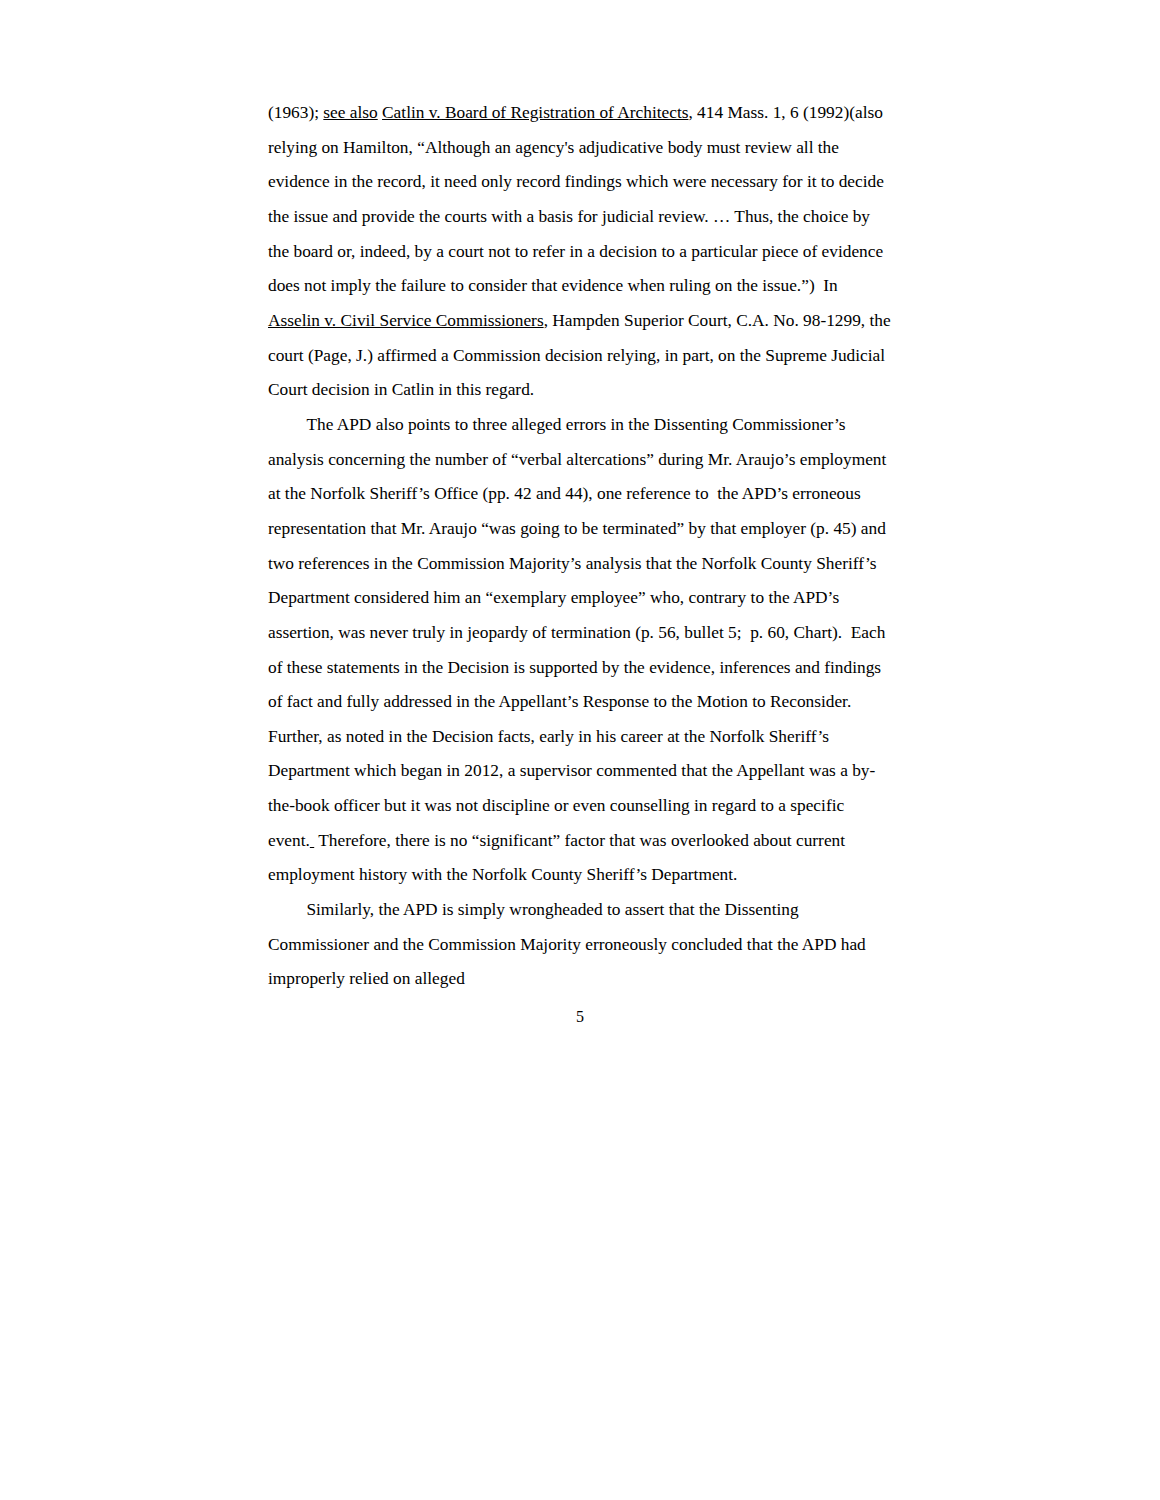(1963); see also Catlin v. Board of Registration of Architects, 414 Mass. 1, 6 (1992)(also relying on Hamilton, “Although an agency's adjudicative body must review all the evidence in the record, it need only record findings which were necessary for it to decide the issue and provide the courts with a basis for judicial review. … Thus, the choice by the board or, indeed, by a court not to refer in a decision to a particular piece of evidence does not imply the failure to consider that evidence when ruling on the issue.”) In Asselin v. Civil Service Commissioners, Hampden Superior Court, C.A. No. 98-1299, the court (Page, J.) affirmed a Commission decision relying, in part, on the Supreme Judicial Court decision in Catlin in this regard.
The APD also points to three alleged errors in the Dissenting Commissioner’s analysis concerning the number of “verbal altercations” during Mr. Araujo’s employment at the Norfolk Sheriff’s Office (pp. 42 and 44), one reference to the APD’s erroneous representation that Mr. Araujo “was going to be terminated” by that employer (p. 45) and two references in the Commission Majority’s analysis that the Norfolk County Sheriff’s Department considered him an “exemplary employee” who, contrary to the APD’s assertion, was never truly in jeopardy of termination (p. 56, bullet 5; p. 60, Chart). Each of these statements in the Decision is supported by the evidence, inferences and findings of fact and fully addressed in the Appellant’s Response to the Motion to Reconsider. Further, as noted in the Decision facts, early in his career at the Norfolk Sheriff’s Department which began in 2012, a supervisor commented that the Appellant was a by-the-book officer but it was not discipline or even counselling in regard to a specific event. Therefore, there is no “significant” factor that was overlooked about current employment history with the Norfolk County Sheriff’s Department.
Similarly, the APD is simply wrongheaded to assert that the Dissenting Commissioner and the Commission Majority erroneously concluded that the APD had improperly relied on alleged
5